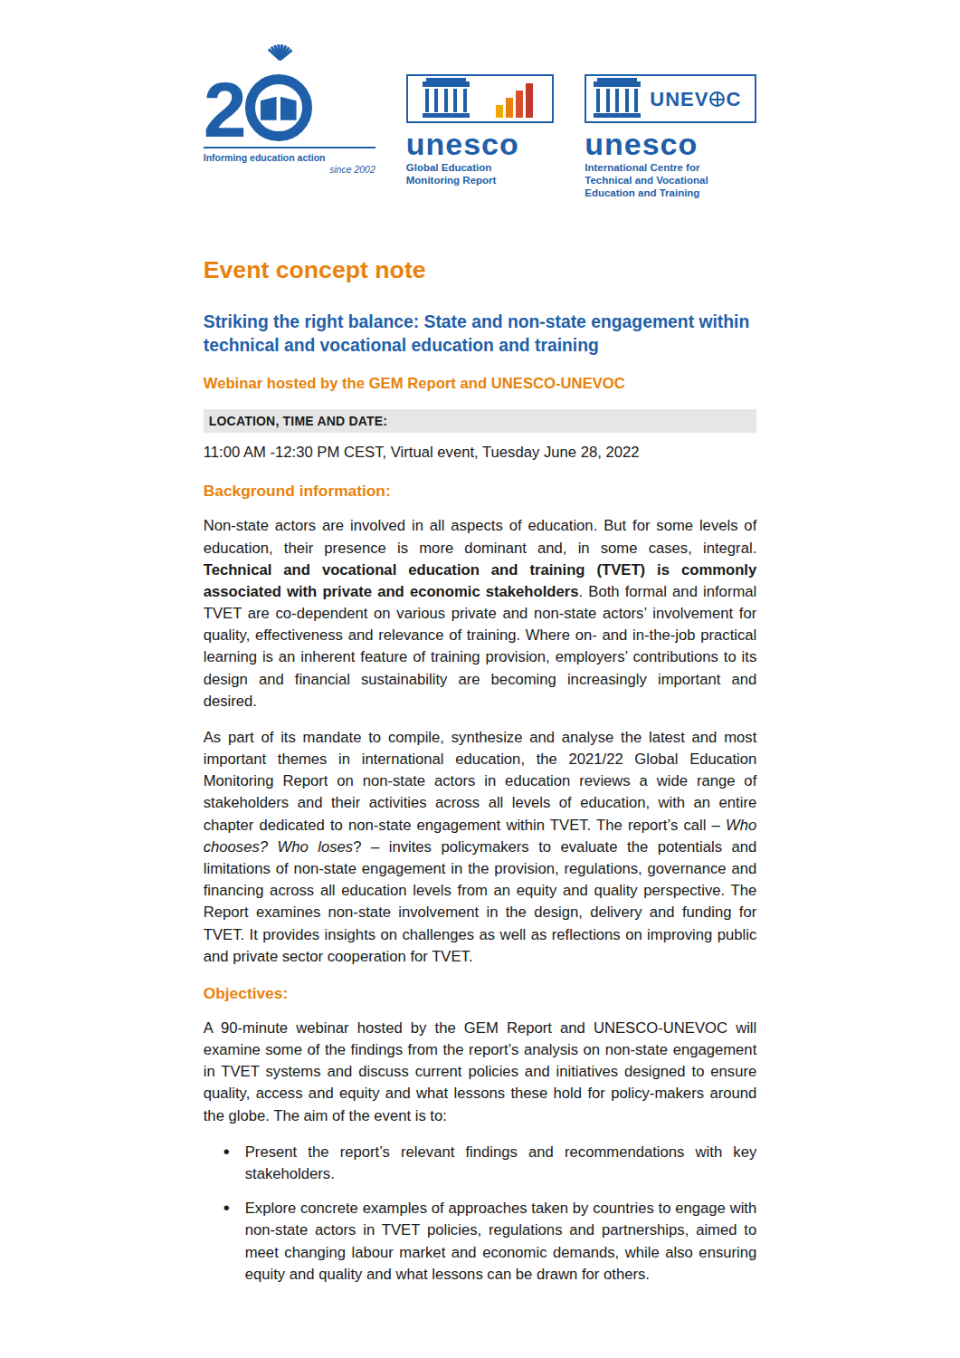2
Informing education action since 2002
unesco
Global Education
Monitoring Report
UNEV C
unesco
International Centre for
Technical and Vocational
Education and Training
Event concept note
Striking the right balance: State and non-state engagement within technical and vocational education and training
Webinar hosted by the GEM Report and UNESCO-UNEVOC
LOCATION, TIME AND DATE:
11:00 AM -12:30 PM CEST, Virtual event, Tuesday June 28, 2022
Background information:
Non-state actors are involved in all aspects of education. But for some levels of education, their presence is more dominant and, in some cases, integral. Technical and vocational education and training (TVET) is commonly associated with private and economic stakeholders. Both formal and informal TVET are co-dependent on various private and non-state actors’ involvement for quality, effectiveness and relevance of training. Where on- and in-the-job practical learning is an inherent feature of training provision, employers’ contributions to its design and financial sustainability are becoming increasingly important and desired.
As part of its mandate to compile, synthesize and analyse the latest and most important themes in international education, the 2021/22 Global Education Monitoring Report on non-state actors in education reviews a wide range of stakeholders and their activities across all levels of education, with an entire chapter dedicated to non-state engagement within TVET. The report’s call – Who chooses? Who loses? – invites policymakers to evaluate the potentials and limitations of non-state engagement in the provision, regulations, governance and financing across all education levels from an equity and quality perspective. The Report examines non-state involvement in the design, delivery and funding for TVET. It provides insights on challenges as well as reflections on improving public and private sector cooperation for TVET.
Objectives:
A 90-minute webinar hosted by the GEM Report and UNESCO-UNEVOC will examine some of the findings from the report’s analysis on non-state engagement in TVET systems and discuss current policies and initiatives designed to ensure quality, access and equity and what lessons these hold for policy-makers around the globe. The aim of the event is to:
Present the report’s relevant findings and recommendations with key stakeholders.
Explore concrete examples of approaches taken by countries to engage with non-state actors in TVET policies, regulations and partnerships, aimed to meet changing labour market and economic demands, while also ensuring equity and quality and what lessons can be drawn for others.